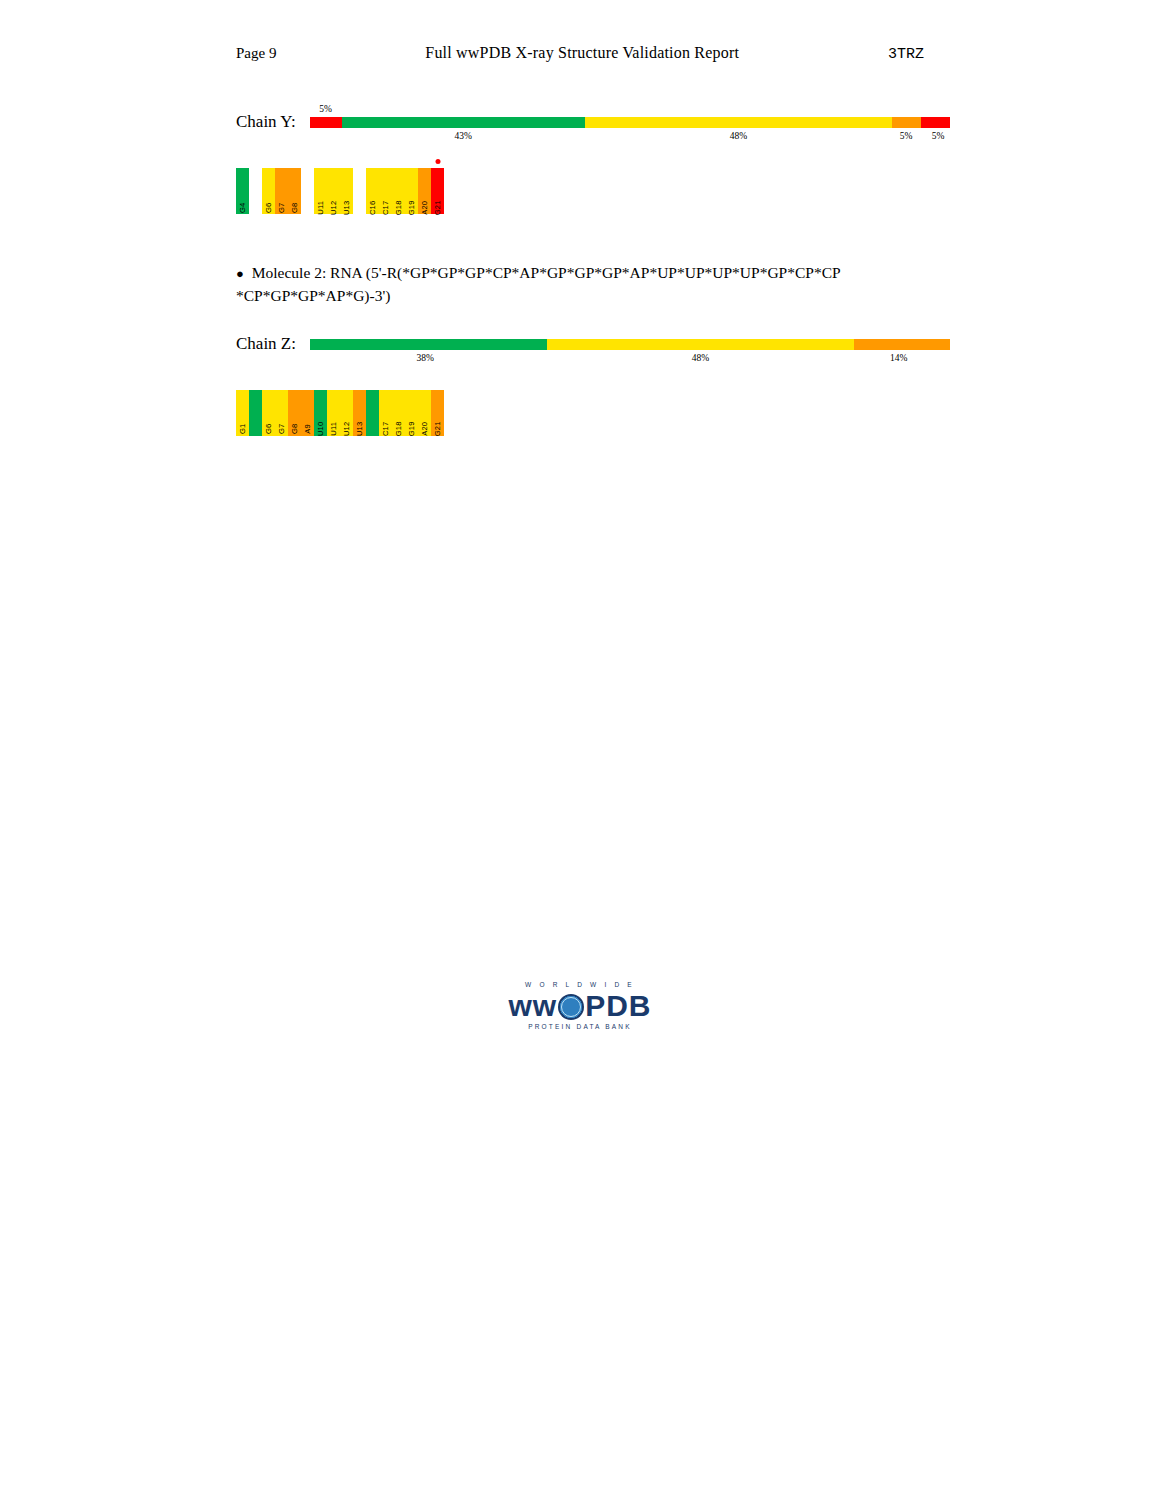Page 9
Full wwPDB X-ray Structure Validation Report
3TRZ
Chain Y:
5%
43%
48%
5%
5%
G4
G6
G7
G8
U11
U12
U13
C16
C17
G18
G19
A20
G21
● Molecule 2: RNA (5'-R(*GP*GP*GP*CP*AP*GP*GP*GP*AP*UP*UP*UP*UP*GP*CP*CP *CP*GP*GP*AP*G)-3')
Chain Z:
38%
48%
14%
G1
G6
G7
G8
A9
U10
U11
U12
U13
C17
G18
G19
A20
G21
W O R L D W I D E
ww PDB
PROTEIN DATA BANK